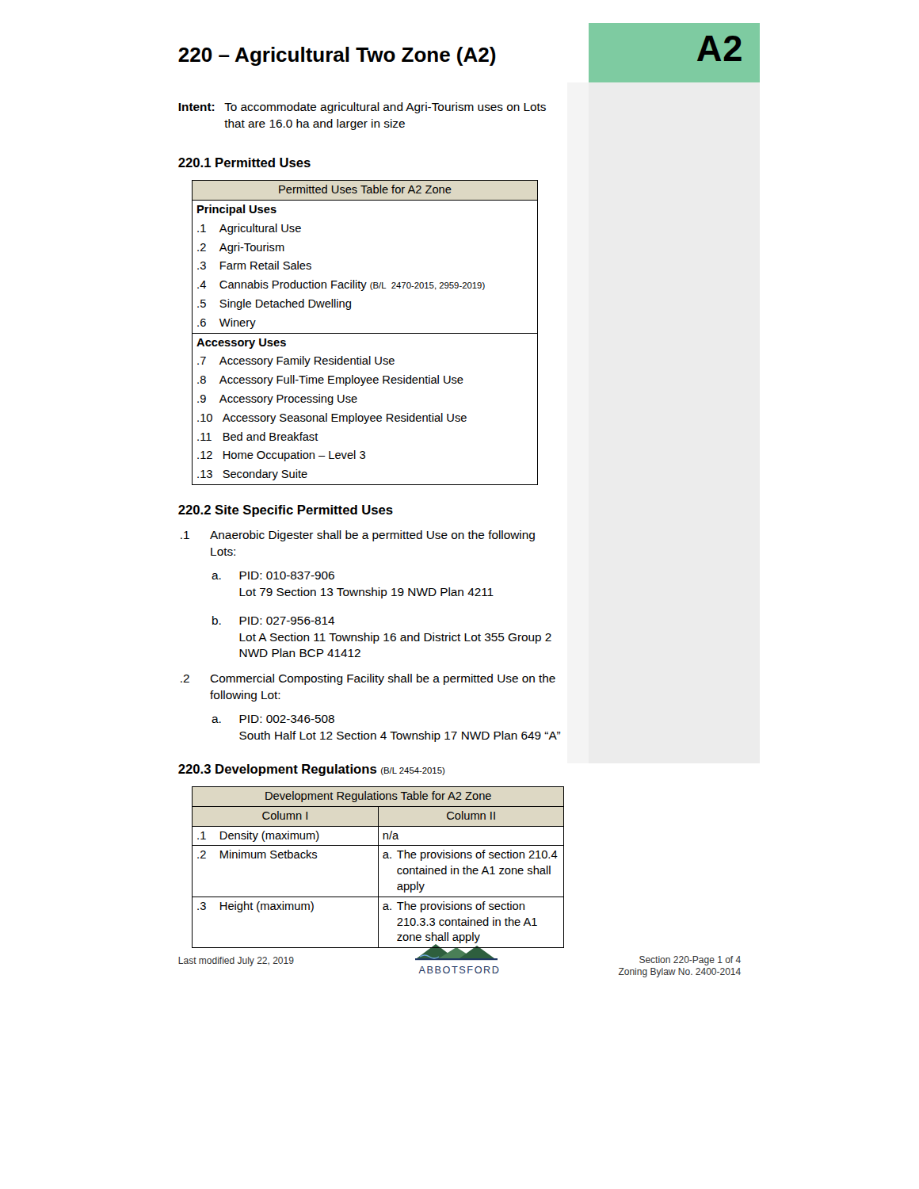A2
220 – Agricultural Two Zone (A2)
Intent:
To accommodate agricultural and Agri-Tourism uses on Lots that are 16.0 ha and larger in size
220.1 Permitted Uses
| Permitted Uses Table for A2 Zone |
| --- |
| Principal Uses |
| .1 Agricultural Use |
| .2 Agri-Tourism |
| .3 Farm Retail Sales |
| .4 Cannabis Production Facility (B/L 2470-2015, 2959-2019) |
| .5 Single Detached Dwelling |
| .6 Winery |
| Accessory Uses |
| .7 Accessory Family Residential Use |
| .8 Accessory Full-Time Employee Residential Use |
| .9 Accessory Processing Use |
| .10 Accessory Seasonal Employee Residential Use |
| .11 Bed and Breakfast |
| .12 Home Occupation – Level 3 |
| .13 Secondary Suite |
220.2 Site Specific Permitted Uses
.1 Anaerobic Digester shall be a permitted Use on the following Lots:
a. PID: 010-837-906
Lot 79 Section 13 Township 19 NWD Plan 4211
b. PID: 027-956-814
Lot A Section 11 Township 16 and District Lot 355 Group 2 NWD Plan BCP 41412
.2 Commercial Composting Facility shall be a permitted Use on the following Lot:
a. PID: 002-346-508
South Half Lot 12 Section 4 Township 17 NWD Plan 649 “A”
220.3 Development Regulations (B/L 2454-2015)
| Development Regulations Table for A2 Zone |
| --- |
| Column I | Column II |
| .1 Density (maximum) | n/a |
| .2 Minimum Setbacks | a. The provisions of section 210.4 contained in the A1 zone shall apply |
| .3 Height (maximum) | a. The provisions of section 210.3.3 contained in the A1 zone shall apply |
Last modified July 22, 2019
Section 220-Page 1 of 4
Zoning Bylaw No. 2400-2014
ABBOTSFORD